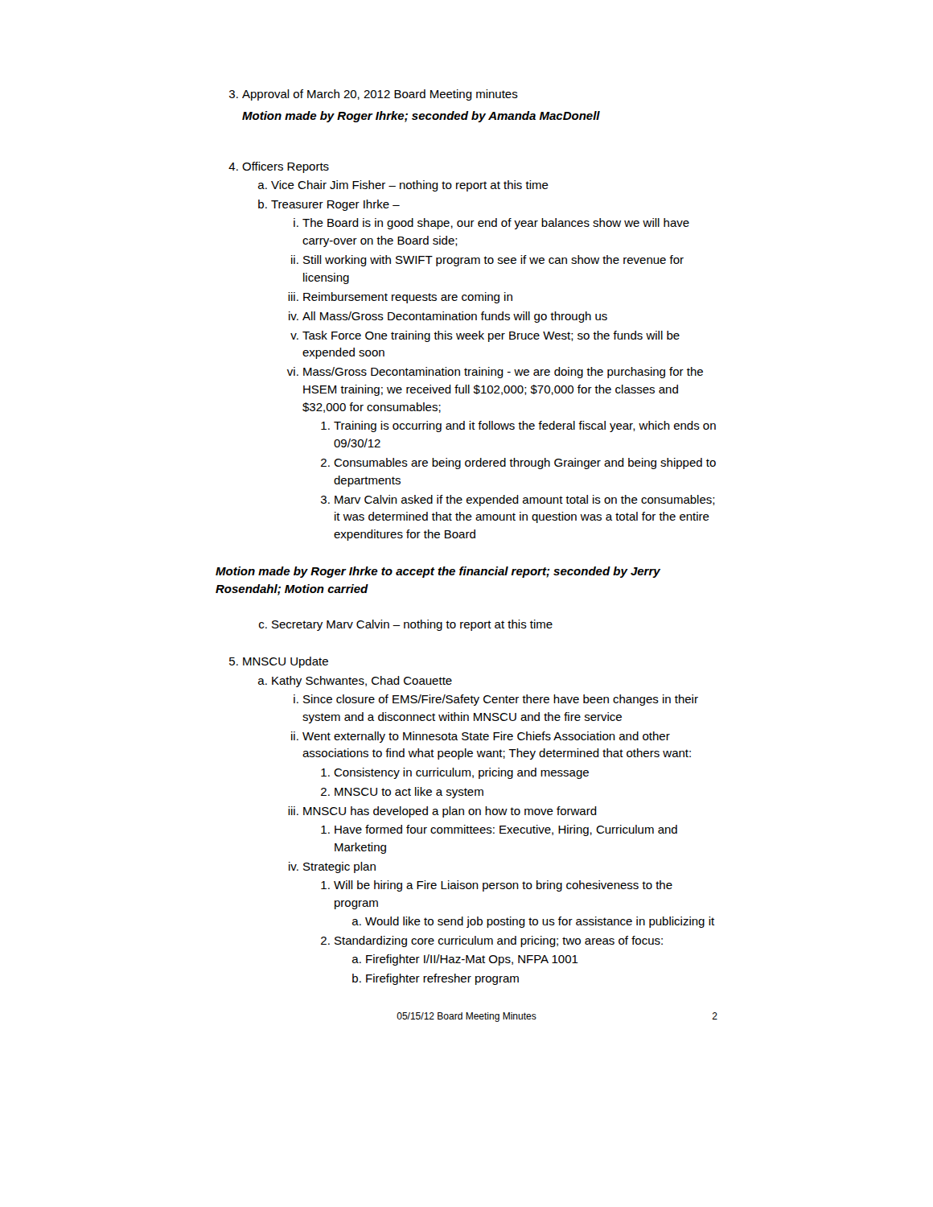Approval of March 20, 2012 Board Meeting minutes
Motion made by Roger Ihrke; seconded by Amanda MacDonell
Officers Reports
Vice Chair Jim Fisher – nothing to report at this time
Treasurer Roger Ihrke –
The Board is in good shape, our end of year balances show we will have carry-over on the Board side;
Still working with SWIFT program to see if we can show the revenue for licensing
Reimbursement requests are coming in
All Mass/Gross Decontamination funds will go through us
Task Force One training this week per Bruce West; so the funds will be expended soon
Mass/Gross Decontamination training - we are doing the purchasing for the HSEM training; we received full $102,000; $70,000 for the classes and $32,000 for consumables;
Training is occurring and it follows the federal fiscal year, which ends on 09/30/12
Consumables are being ordered through Grainger and being shipped to departments
Marv Calvin asked if the expended amount total is on the consumables; it was determined that the amount in question was a total for the entire expenditures for the Board
Motion made by Roger Ihrke to accept the financial report; seconded by Jerry Rosendahl; Motion carried
Secretary Marv Calvin – nothing to report at this time
MNSCU Update
Kathy Schwantes, Chad Coauette
Since closure of EMS/Fire/Safety Center there have been changes in their system and a disconnect within MNSCU and the fire service
Went externally to Minnesota State Fire Chiefs Association and other associations to find what people want; They determined that others want:
Consistency in curriculum, pricing and message
MNSCU to act like a system
MNSCU has developed a plan on how to move forward
Have formed four committees: Executive, Hiring, Curriculum and Marketing
Strategic plan
Will be hiring a Fire Liaison person to bring cohesiveness to the program
Would like to send job posting to us for assistance in publicizing it
Standardizing core curriculum and pricing; two areas of focus:
Firefighter I/II/Haz-Mat Ops, NFPA 1001
Firefighter refresher program
05/15/12 Board Meeting Minutes
2